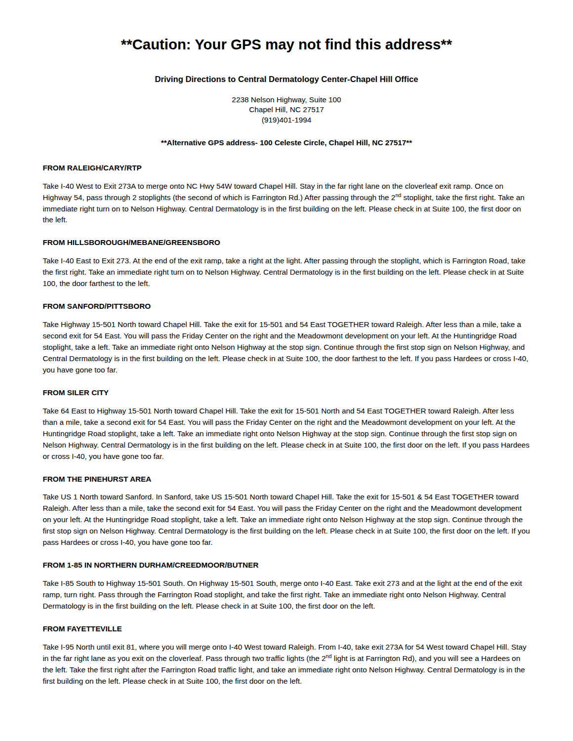**Caution: Your GPS may not find this address**
Driving Directions to Central Dermatology Center-Chapel Hill Office
2238 Nelson Highway, Suite 100
Chapel Hill, NC 27517
(919)401-1994
**Alternative GPS address- 100 Celeste Circle, Chapel Hill, NC 27517**
From Raleigh/Cary/RTP
Take I-40 West to Exit 273A to merge onto NC Hwy 54W toward Chapel Hill. Stay in the far right lane on the cloverleaf exit ramp. Once on Highway 54, pass through 2 stoplights (the second of which is Farrington Rd.) After passing through the 2nd stoplight, take the first right. Take an immediate right turn on to Nelson Highway. Central Dermatology is in the first building on the left. Please check in at Suite 100, the first door on the left.
From Hillsborough/Mebane/Greensboro
Take I-40 East to Exit 273. At the end of the exit ramp, take a right at the light. After passing through the stoplight, which is Farrington Road, take the first right. Take an immediate right turn on to Nelson Highway. Central Dermatology is in the first building on the left. Please check in at Suite 100, the door farthest to the left.
From Sanford/Pittsboro
Take Highway 15-501 North toward Chapel Hill. Take the exit for 15-501 and 54 East TOGETHER toward Raleigh. After less than a mile, take a second exit for 54 East. You will pass the Friday Center on the right and the Meadowmont development on your left. At the Huntingridge Road stoplight, take a left. Take an immediate right onto Nelson Highway at the stop sign. Continue through the first stop sign on Nelson Highway, and Central Dermatology is in the first building on the left. Please check in at Suite 100, the door farthest to the left. If you pass Hardees or cross I-40, you have gone too far.
From Siler City
Take 64 East to Highway 15-501 North toward Chapel Hill. Take the exit for 15-501 North and 54 East TOGETHER toward Raleigh. After less than a mile, take a second exit for 54 East. You will pass the Friday Center on the right and the Meadowmont development on your left. At the Huntingridge Road stoplight, take a left. Take an immediate right onto Nelson Highway at the stop sign. Continue through the first stop sign on Nelson Highway. Central Dermatology is in the first building on the left. Please check in at Suite 100, the first door on the left. If you pass Hardees or cross I-40, you have gone too far.
From the Pinehurst Area
Take US 1 North toward Sanford. In Sanford, take US 15-501 North toward Chapel Hill. Take the exit for 15-501 & 54 East TOGETHER toward Raleigh. After less than a mile, take the second exit for 54 East. You will pass the Friday Center on the right and the Meadowmont development on your left. At the Huntingridge Road stoplight, take a left. Take an immediate right onto Nelson Highway at the stop sign. Continue through the first stop sign on Nelson Highway. Central Dermatology is the first building on the left. Please check in at Suite 100, the first door on the left. If you pass Hardees or cross I-40, you have gone too far.
From 1-85 in Northern Durham/Creedmoor/Butner
Take I-85 South to Highway 15-501 South. On Highway 15-501 South, merge onto I-40 East. Take exit 273 and at the light at the end of the exit ramp, turn right. Pass through the Farrington Road stoplight, and take the first right. Take an immediate right onto Nelson Highway. Central Dermatology is in the first building on the left. Please check in at Suite 100, the first door on the left.
From Fayetteville
Take I-95 North until exit 81, where you will merge onto I-40 West toward Raleigh. From I-40, take exit 273A for 54 West toward Chapel Hill. Stay in the far right lane as you exit on the cloverleaf. Pass through two traffic lights (the 2nd light is at Farrington Rd), and you will see a Hardees on the left. Take the first right after the Farrington Road traffic light, and take an immediate right onto Nelson Highway. Central Dermatology is in the first building on the left. Please check in at Suite 100, the first door on the left.